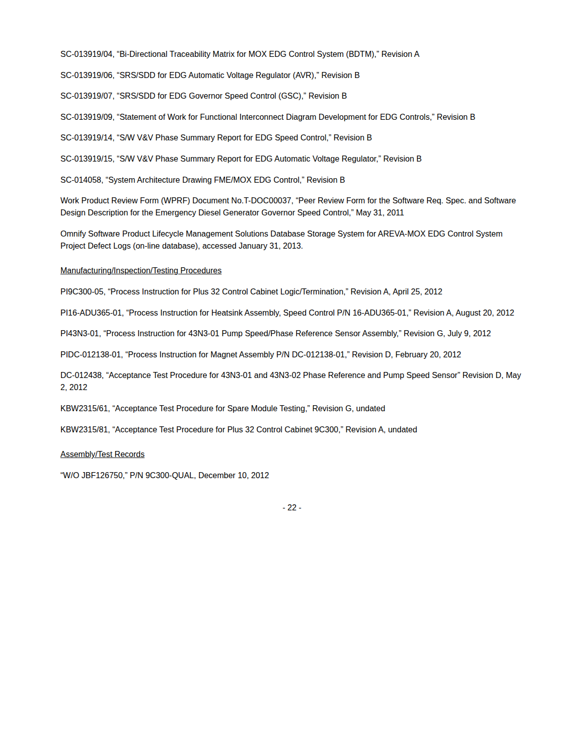SC-013919/04, “Bi-Directional Traceability Matrix for MOX EDG Control System (BDTM),” Revision A
SC-013919/06, “SRS/SDD for EDG Automatic Voltage Regulator (AVR),” Revision B
SC-013919/07, “SRS/SDD for EDG Governor Speed Control (GSC),” Revision B
SC-013919/09, “Statement of Work for Functional Interconnect Diagram Development for EDG Controls,” Revision B
SC-013919/14, “S/W V&V Phase Summary Report for EDG Speed Control,” Revision B
SC-013919/15, “S/W V&V Phase Summary Report for EDG Automatic Voltage Regulator,” Revision B
SC-014058, “System Architecture Drawing FME/MOX EDG Control,” Revision B
Work Product Review Form (WPRF) Document No.T-DOC00037, “Peer Review Form for the Software Req. Spec. and Software Design Description for the Emergency Diesel Generator Governor Speed Control,” May 31, 2011
Omnify Software Product Lifecycle Management Solutions Database Storage System for AREVA-MOX EDG Control System Project Defect Logs (on-line database), accessed January 31, 2013.
Manufacturing/Inspection/Testing Procedures
PI9C300-05, “Process Instruction for Plus 32 Control Cabinet Logic/Termination,” Revision A, April 25, 2012
PI16-ADU365-01, “Process Instruction for Heatsink Assembly, Speed Control P/N 16-ADU365-01,” Revision A, August 20, 2012
PI43N3-01, “Process Instruction for 43N3-01 Pump Speed/Phase Reference Sensor Assembly,” Revision G, July 9, 2012
PIDC-012138-01, “Process Instruction for Magnet Assembly P/N DC-012138-01,” Revision D, February 20, 2012
DC-012438, “Acceptance Test Procedure for 43N3-01 and 43N3-02 Phase Reference and Pump Speed Sensor” Revision D, May 2, 2012
KBW2315/61, “Acceptance Test Procedure for Spare Module Testing,” Revision G, undated
KBW2315/81, “Acceptance Test Procedure for Plus 32 Control Cabinet 9C300,” Revision A, undated
Assembly/Test Records
“W/O JBF126750,” P/N 9C300-QUAL, December 10, 2012
- 22 -